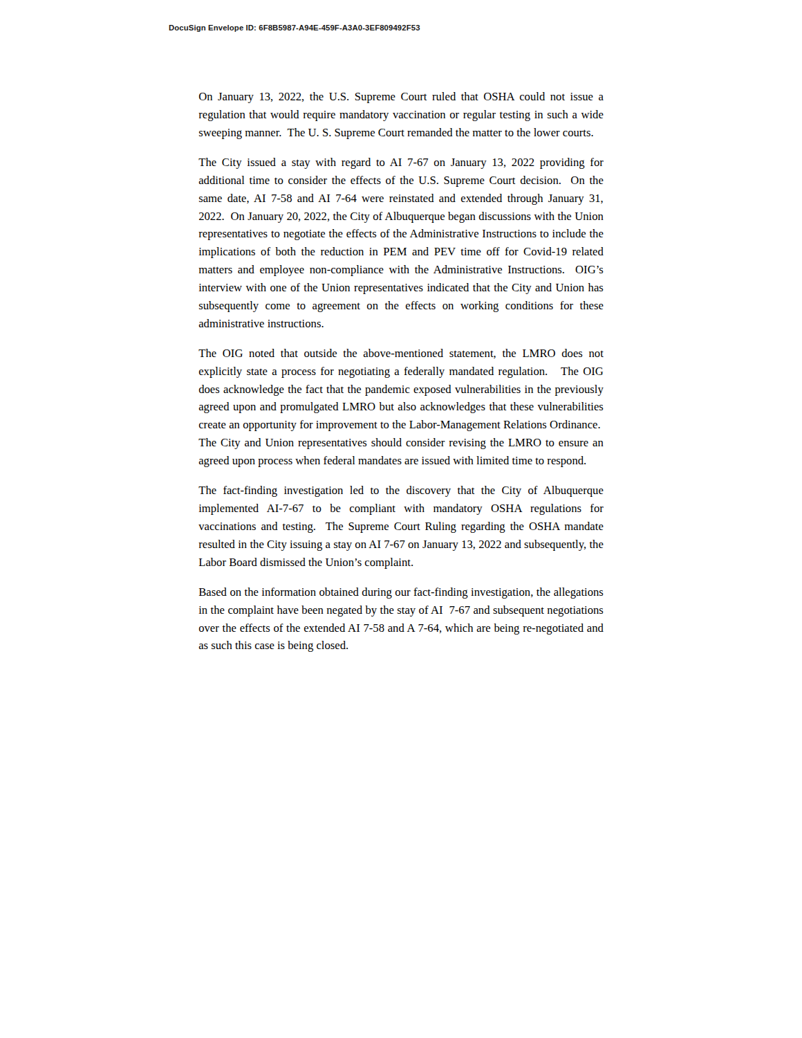DocuSign Envelope ID: 6F8B5987-A94E-459F-A3A0-3EF809492F53
On January 13, 2022, the U.S. Supreme Court ruled that OSHA could not issue a regulation that would require mandatory vaccination or regular testing in such a wide sweeping manner. The U. S. Supreme Court remanded the matter to the lower courts.
The City issued a stay with regard to AI 7-67 on January 13, 2022 providing for additional time to consider the effects of the U.S. Supreme Court decision. On the same date, AI 7-58 and AI 7-64 were reinstated and extended through January 31, 2022. On January 20, 2022, the City of Albuquerque began discussions with the Union representatives to negotiate the effects of the Administrative Instructions to include the implications of both the reduction in PEM and PEV time off for Covid-19 related matters and employee non-compliance with the Administrative Instructions. OIG’s interview with one of the Union representatives indicated that the City and Union has subsequently come to agreement on the effects on working conditions for these administrative instructions.
The OIG noted that outside the above-mentioned statement, the LMRO does not explicitly state a process for negotiating a federally mandated regulation. The OIG does acknowledge the fact that the pandemic exposed vulnerabilities in the previously agreed upon and promulgated LMRO but also acknowledges that these vulnerabilities create an opportunity for improvement to the Labor-Management Relations Ordinance. The City and Union representatives should consider revising the LMRO to ensure an agreed upon process when federal mandates are issued with limited time to respond.
The fact-finding investigation led to the discovery that the City of Albuquerque implemented AI-7-67 to be compliant with mandatory OSHA regulations for vaccinations and testing. The Supreme Court Ruling regarding the OSHA mandate resulted in the City issuing a stay on AI 7-67 on January 13, 2022 and subsequently, the Labor Board dismissed the Union’s complaint.
Based on the information obtained during our fact-finding investigation, the allegations in the complaint have been negated by the stay of AI 7-67 and subsequent negotiations over the effects of the extended AI 7-58 and A 7-64, which are being re-negotiated and as such this case is being closed.